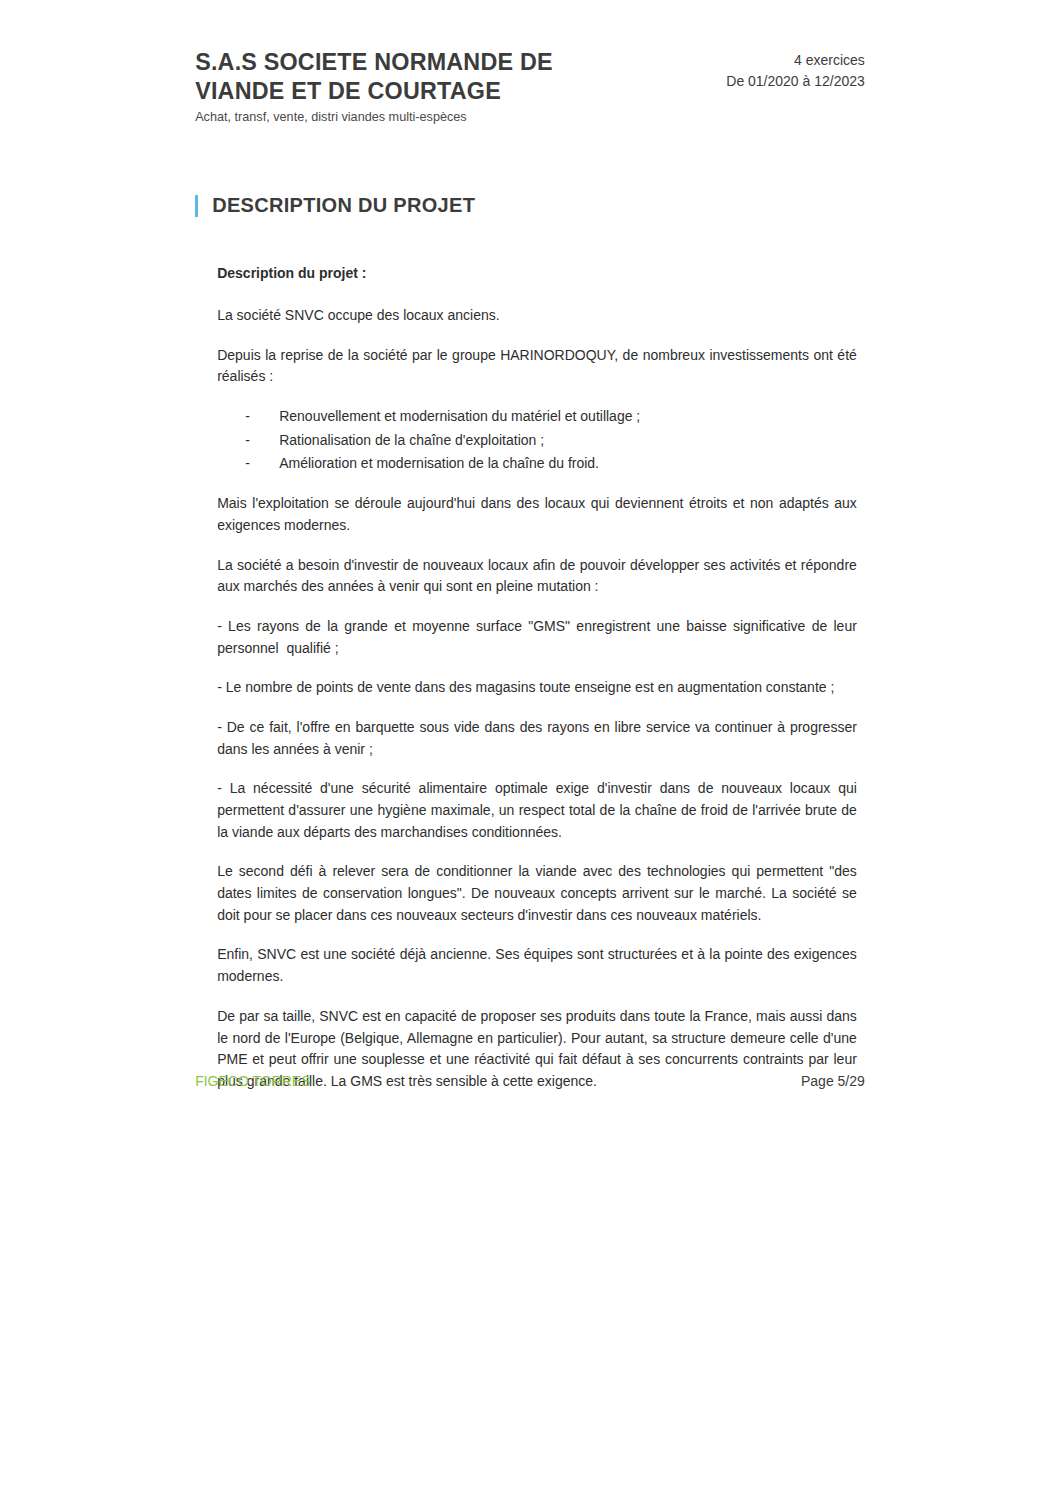S.A.S SOCIETE NORMANDE DE
VIANDE ET DE COURTAGE
Achat, transf, vente, distri viandes multi-espèces
4 exercices
De 01/2020 à 12/2023
DESCRIPTION DU PROJET
Description du projet :
La société SNVC occupe des locaux anciens.
Depuis la reprise de la société par le groupe HARINORDOQUY, de nombreux investissements ont été réalisés :
-Renouvellement et modernisation du matériel et outillage ;
-Rationalisation de la chaîne d'exploitation ;
-Amélioration et modernisation de la chaîne du froid.
Mais l'exploitation se déroule aujourd'hui dans des locaux qui deviennent étroits et non adaptés aux exigences modernes.
La société a besoin d'investir de nouveaux locaux afin de pouvoir développer ses activités et répondre aux marchés des années à venir qui sont en pleine mutation :
- Les rayons de la grande et moyenne surface "GMS" enregistrent une baisse significative de leur personnel qualifié ;
- Le nombre de points de vente dans des magasins toute enseigne est en augmentation constante ;
- De ce fait, l'offre en barquette sous vide dans des rayons en libre service va continuer à progresser dans les années à venir ;
- La nécessité d'une sécurité alimentaire optimale exige d'investir dans de nouveaux locaux qui permettent d'assurer une hygiène maximale, un respect total de la chaîne de froid de l'arrivée brute de la viande aux départs des marchandises conditionnées.
Le second défi à relever sera de conditionner la viande avec des technologies qui permettent "des dates limites de conservation longues". De nouveaux concepts arrivent sur le marché. La société se doit pour se placer dans ces nouveaux secteurs d'investir dans ces nouveaux matériels.
Enfin, SNVC est une société déjà ancienne. Ses équipes sont structurées et à la pointe des exigences modernes.
De par sa taille, SNVC est en capacité de proposer ses produits dans toute la France, mais aussi dans le nord de l'Europe (Belgique, Allemagne en particulier). Pour autant, sa structure demeure celle d'une PME et peut offrir une souplesse et une réactivité qui fait défaut à ses concurrents contraints par leur plus grande taille. La GMS est très sensible à cette exigence.
FIGECO TORRES
Page 5/29